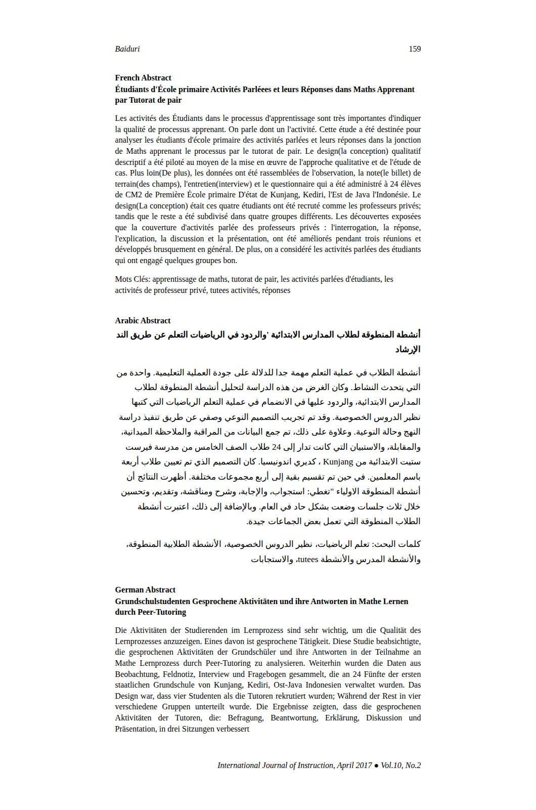Baiduri 159
French Abstract
Étudiants d'École primaire Activités Parléees et leurs Réponses dans Maths Apprenant par Tutorat de pair
Les activités des Étudiants dans le processus d'apprentissage sont très importantes d'indiquer la qualité de processus apprenant. On parle dont un l'activité. Cette étude a été destinée pour analyser les étudiants d'école primaire des activités parlées et leurs réponses dans la jonction de Maths apprenant le processus par le tutorat de pair. Le design(la conception) qualitatif descriptif a été piloté au moyen de la mise en œuvre de l'approche qualitative et de l'étude de cas. Plus loin(De plus), les données ont été rassemblées de l'observation, la note(le billet) de terrain(des champs), l'entretien(interview) et le questionnaire qui a été administré à 24 élèves de CM2 de Première École primaire D'état de Kunjang, Kediri, l'Est de Java l'Indonésie. Le design(La conception) était ces quatre étudiants ont été recruté comme les professeurs privés; tandis que le reste a été subdivisé dans quatre groupes différents. Les découvertes exposées que la couverture d'activités parlée des professeurs privés : l'interrogation, la réponse, l'explication, la discussion et la présentation, ont été améliorés pendant trois réunions et développés brusquement en général. De plus, on a considéré les activités parlées des étudiants qui ont engagé quelques groupes bon.
Mots Clés: apprentissage de maths, tutorat de pair, les activités parlées d'étudiants, les activités de professeur privé, tutees activités, réponses
Arabic Abstract
أنشطة المنطوقة لطلاب المدارس الابتدائية 'والردود في الرياضيات التعلم عن طريق الند الإرشاد
أنشطة الطلاب في عملية التعلم مهمة جدا للدلالة على جودة العملية التعليمية. واحدة من التي يتحدث النشاط. وكان الغرض من هذه الدراسة لتحليل أنشطة المنطوقة لطلاب المدارس الابتدائية، والردود عليها في الانضمام في عملية التعلم الرياضيات التي كتبها نظير الدروس الخصوصية. وقد تم تجريب التصميم النوعي وصفي عن طريق تنفيذ دراسة النهج وحالة النوعية. وعلاوة على ذلك، تم جمع البيانات من المراقبة والملاحظة الميدانية، والمقابلة، والاستبيان التي كانت تدار إلى 24 طلاب الصف الخامس من مدرسة فيرست ستيت الابتدائية من Kunjang ، كديري اندونيسيا. كان التصميم الذي تم تعيين طلاب أربعة باسم المعلمين. في حين تم تقسيم بقية إلى أربع مجموعات مختلفة. أظهرت النتائج أن أنشطة المنطوقة الاولياء "تغطي: استجواب، والإجابة، وشرح ومناقشة، وتقديم، وتحسين خلال ثلاث جلسات وضعت بشكل حاد في العام. وبالإضافة إلى ذلك، اعتبرت أنشطة الطلاب المنطوقة التي تعمل بعض الجماعات جيدة.
كلمات البحث: تعلم الرياضيات، نظير الدروس الخصوصية، الأنشطة الطلابية المنطوقة، والأنشطة المدرس والأنشطة tutees، والاستجابات
German Abstract
Grundschulstudenten Gesprochene Aktivitäten und ihre Antworten in Mathe Lernen durch Peer-Tutoring
Die Aktivitäten der Studierenden im Lernprozess sind sehr wichtig, um die Qualität des Lernprozesses anzuzeigen. Eines davon ist gesprochene Tätigkeit. Diese Studie beabsichtigte, die gesprochenen Aktivitäten der Grundschüler und ihre Antworten in der Teilnahme an Mathe Lernprozess durch Peer-Tutoring zu analysieren. Weiterhin wurden die Daten aus Beobachtung, Feldnotiz, Interview und Fragebogen gesammelt, die an 24 Fünfte der ersten staatlichen Grundschule von Kunjang, Kediri, Ost-Java Indonesien verwaltet wurden. Das Design war, dass vier Studenten als die Tutoren rekrutiert wurden; Während der Rest in vier verschiedene Gruppen unterteilt wurde. Die Ergebnisse zeigten, dass die gesprochenen Aktivitäten der Tutoren, die: Befragung, Beantwortung, Erklärung, Diskussion und Präsentation, in drei Sitzungen verbessert
International Journal of Instruction, April 2017 ● Vol.10, No.2